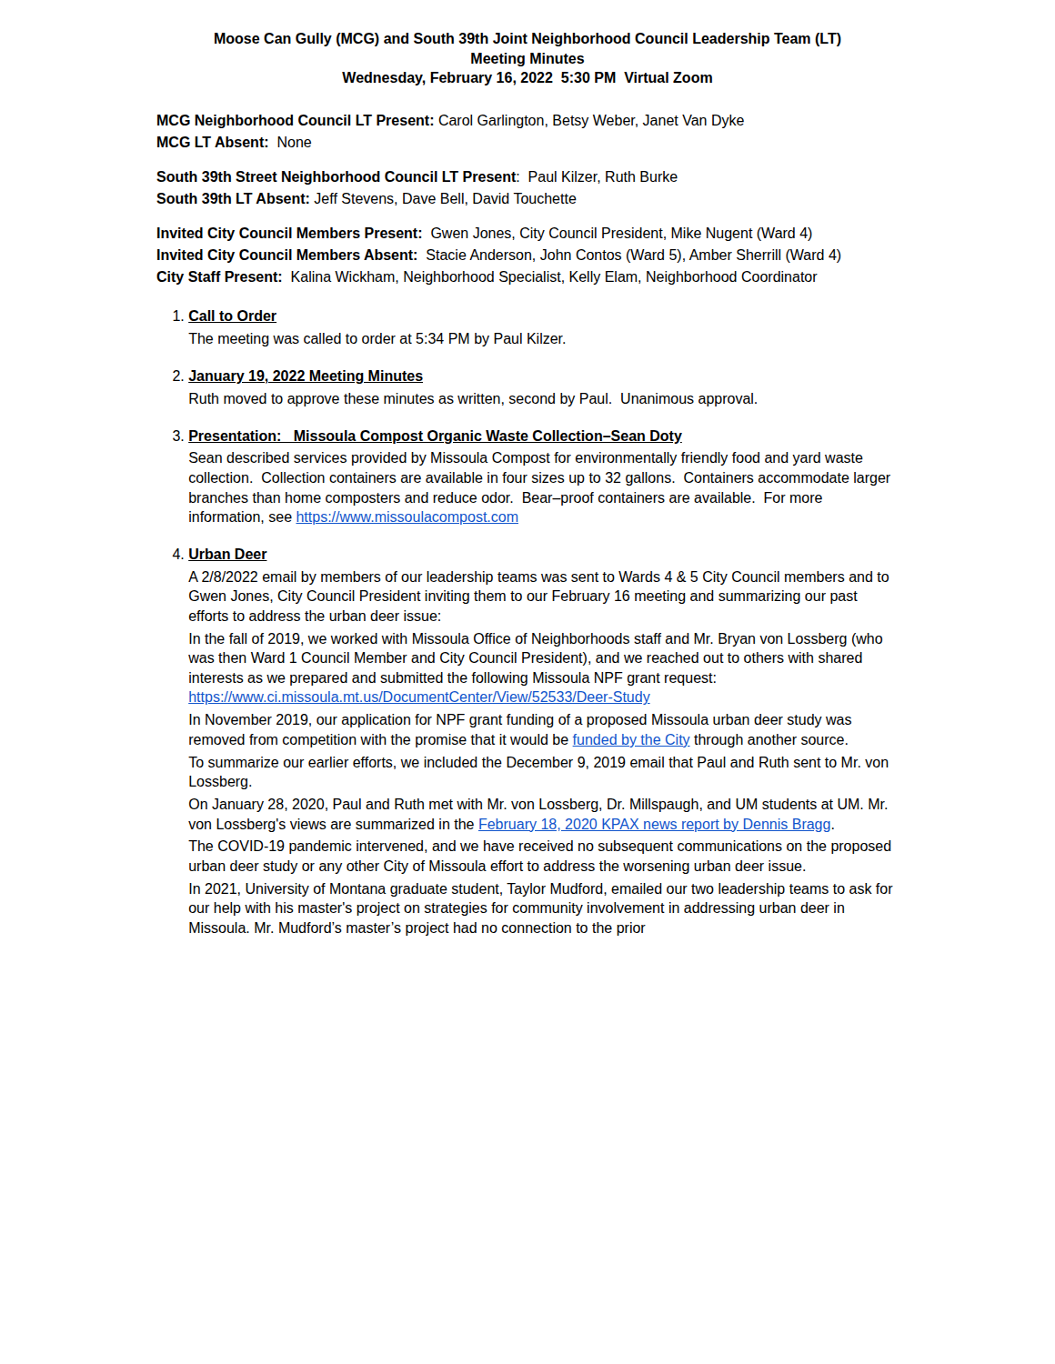Moose Can Gully (MCG) and South 39th Joint Neighborhood Council Leadership Team (LT)
Meeting Minutes
Wednesday, February 16, 2022 5:30 PM Virtual Zoom
MCG Neighborhood Council LT Present: Carol Garlington, Betsy Weber, Janet Van Dyke
MCG LT Absent: None
South 39th Street Neighborhood Council LT Present: Paul Kilzer, Ruth Burke
South 39th LT Absent: Jeff Stevens, Dave Bell, David Touchette
Invited City Council Members Present: Gwen Jones, City Council President, Mike Nugent (Ward 4)
Invited City Council Members Absent: Stacie Anderson, John Contos (Ward 5), Amber Sherrill (Ward 4)
City Staff Present: Kalina Wickham, Neighborhood Specialist, Kelly Elam, Neighborhood Coordinator
Call to Order
The meeting was called to order at 5:34 PM by Paul Kilzer.
January 19, 2022 Meeting Minutes
Ruth moved to approve these minutes as written, second by Paul. Unanimous approval.
Presentation: Missoula Compost Organic Waste Collection–Sean Doty
Sean described services provided by Missoula Compost for environmentally friendly food and yard waste collection. Collection containers are available in four sizes up to 32 gallons. Containers accommodate larger branches than home composters and reduce odor. Bear–proof containers are available. For more information, see https://www.missoulacompost.com
Urban Deer
A 2/8/2022 email by members of our leadership teams was sent to Wards 4 & 5 City Council members and to Gwen Jones, City Council President inviting them to our February 16 meeting and summarizing our past efforts to address the urban deer issue:
In the fall of 2019, we worked with Missoula Office of Neighborhoods staff and Mr. Bryan von Lossberg (who was then Ward 1 Council Member and City Council President), and we reached out to others with shared interests as we prepared and submitted the following Missoula NPF grant request: https://www.ci.missoula.mt.us/DocumentCenter/View/52533/Deer-Study
In November 2019, our application for NPF grant funding of a proposed Missoula urban deer study was removed from competition with the promise that it would be funded by the City through another source.
To summarize our earlier efforts, we included the December 9, 2019 email that Paul and Ruth sent to Mr. von Lossberg.
On January 28, 2020, Paul and Ruth met with Mr. von Lossberg, Dr. Millspaugh, and UM students at UM. Mr. von Lossberg's views are summarized in the February 18, 2020 KPAX news report by Dennis Bragg.
The COVID-19 pandemic intervened, and we have received no subsequent communications on the proposed urban deer study or any other City of Missoula effort to address the worsening urban deer issue.
In 2021, University of Montana graduate student, Taylor Mudford, emailed our two leadership teams to ask for our help with his master's project on strategies for community involvement in addressing urban deer in Missoula. Mr. Mudford’s master’s project had no connection to the prior